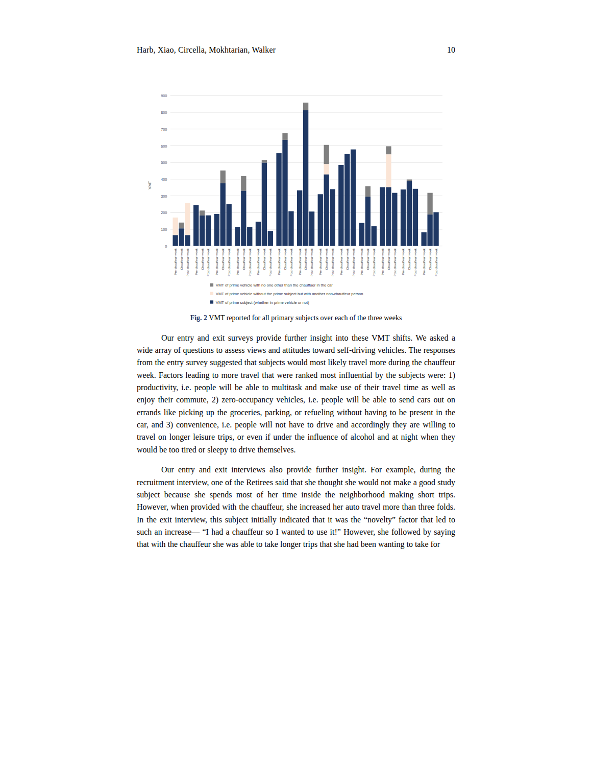Harb, Xiao, Circella, Mokhtarian, Walker 10
VMT 900 800 700 600 500 400 300 200 100 0 Pre-chauffeur week Chauffeur week Post-chauffeur week Pre-chauffeur week Chauffeur week Post-chauffeur week Pre-chauffeur week Chauffeur week Post-chauffeur week Pre-chauffeur week Chauffeur week Post-chauffeur week Pre-chauffeur week Chauffeur week Post-chauffeur week Pre-chauffeur week Chauffeur week Post-chauffeur week Pre-chauffeur week Chauffeur week Post-chauffeur week Pre-chauffeur week Chauffeur week Post-chauffeur week Pre-chauffeur week Chauffeur week Post-chauffeur week Pre-chauffeur week Chauffeur week Post-chauffeur week Pre-chauffeur week Chauffeur week Post-chauffeur week Pre-chauffeur week Chauffeur week Post-chauffeur week Pre-chauffeur week Chauffeur week Post-chauffeur week VMT of prime vehicle with no one other than the chauffuer in the car VMT of prime vehicle without the prime subject but with another non-chauffeur person VMT of prime subject (whether in prime vehicle or not)
Fig. 2 VMT reported for all primary subjects over each of the three weeks
Our entry and exit surveys provide further insight into these VMT shifts. We asked a wide array of questions to assess views and attitudes toward self-driving vehicles. The responses from the entry survey suggested that subjects would most likely travel more during the chauffeur week. Factors leading to more travel that were ranked most influential by the subjects were: 1) productivity, i.e. people will be able to multitask and make use of their travel time as well as enjoy their commute, 2) zero-occupancy vehicles, i.e. people will be able to send cars out on errands like picking up the groceries, parking, or refueling without having to be present in the car, and 3) convenience, i.e. people will not have to drive and accordingly they are willing to travel on longer leisure trips, or even if under the influence of alcohol and at night when they would be too tired or sleepy to drive themselves.
Our entry and exit interviews also provide further insight. For example, during the recruitment interview, one of the Retirees said that she thought she would not make a good study subject because she spends most of her time inside the neighborhood making short trips. However, when provided with the chauffeur, she increased her auto travel more than three folds. In the exit interview, this subject initially indicated that it was the “novelty” factor that led to such an increase— “I had a chauffeur so I wanted to use it!” However, she followed by saying that with the chauffeur she was able to take longer trips that she had been wanting to take for